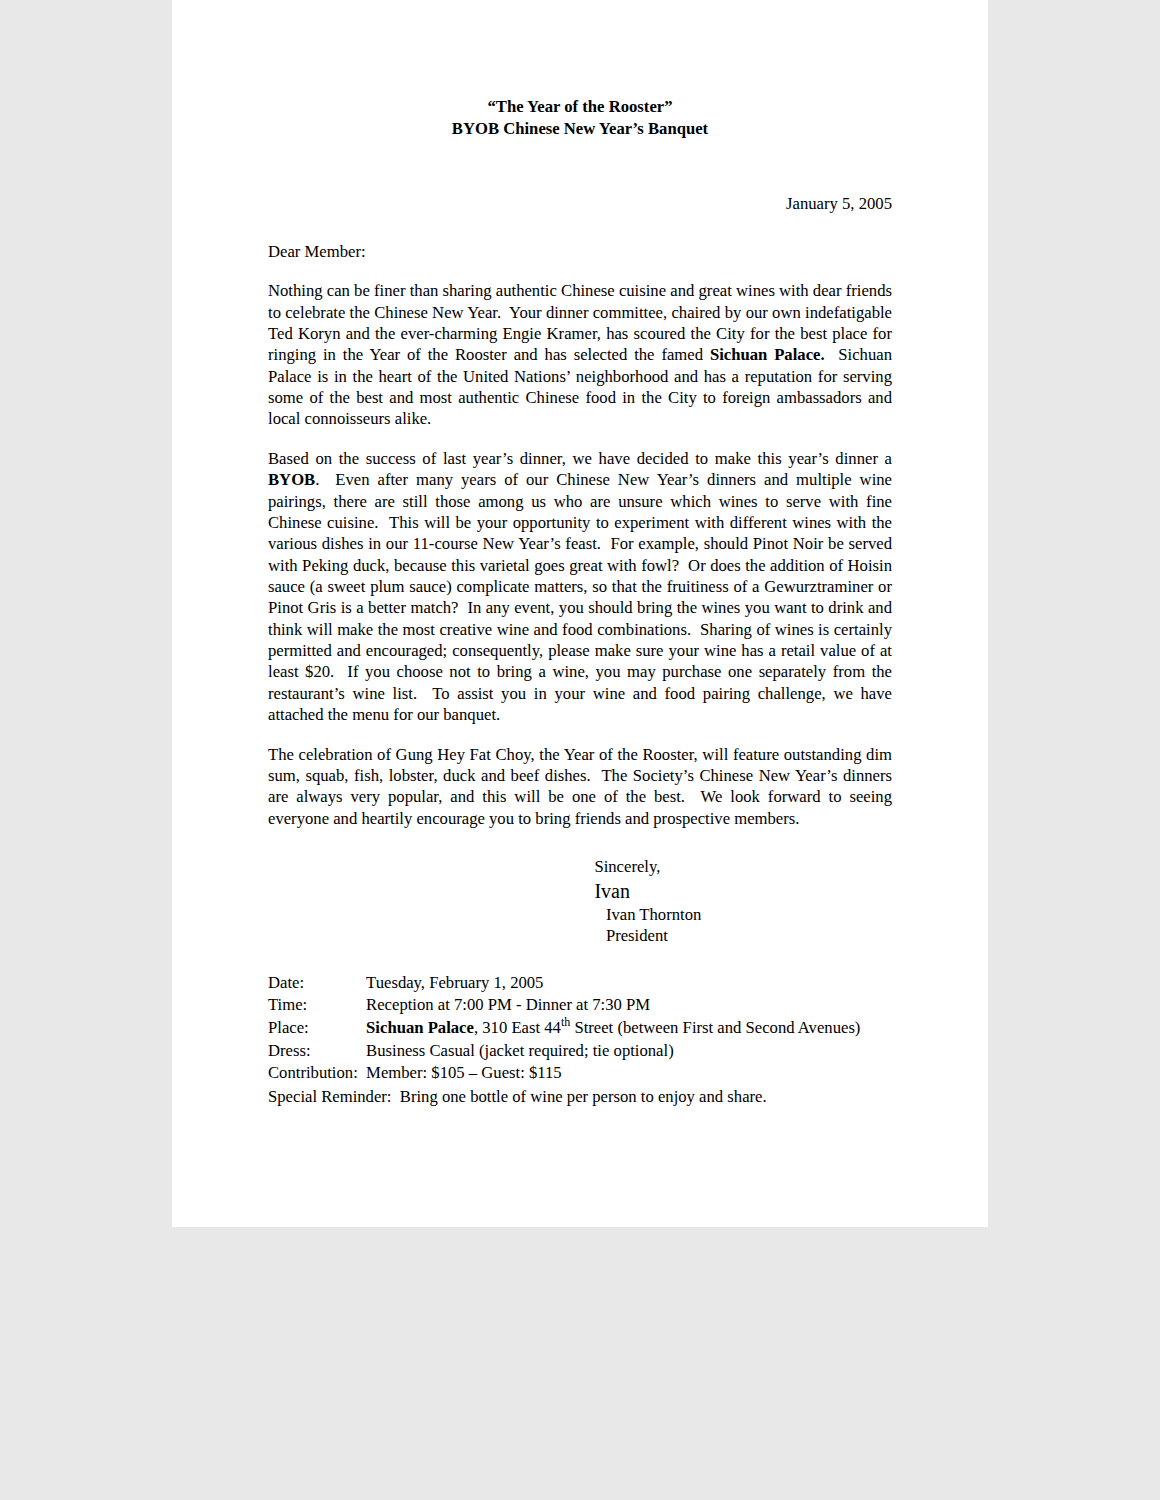“The Year of the Rooster” BYOB Chinese New Year’s Banquet
January 5, 2005
Dear Member:
Nothing can be finer than sharing authentic Chinese cuisine and great wines with dear friends to celebrate the Chinese New Year. Your dinner committee, chaired by our own indefatigable Ted Koryn and the ever-charming Engie Kramer, has scoured the City for the best place for ringing in the Year of the Rooster and has selected the famed Sichuan Palace. Sichuan Palace is in the heart of the United Nations’ neighborhood and has a reputation for serving some of the best and most authentic Chinese food in the City to foreign ambassadors and local connoisseurs alike.
Based on the success of last year’s dinner, we have decided to make this year’s dinner a BYOB. Even after many years of our Chinese New Year’s dinners and multiple wine pairings, there are still those among us who are unsure which wines to serve with fine Chinese cuisine. This will be your opportunity to experiment with different wines with the various dishes in our 11-course New Year’s feast. For example, should Pinot Noir be served with Peking duck, because this varietal goes great with fowl? Or does the addition of Hoisin sauce (a sweet plum sauce) complicate matters, so that the fruitiness of a Gewurztraminer or Pinot Gris is a better match? In any event, you should bring the wines you want to drink and think will make the most creative wine and food combinations. Sharing of wines is certainly permitted and encouraged; consequently, please make sure your wine has a retail value of at least $20. If you choose not to bring a wine, you may purchase one separately from the restaurant’s wine list. To assist you in your wine and food pairing challenge, we have attached the menu for our banquet.
The celebration of Gung Hey Fat Choy, the Year of the Rooster, will feature outstanding dim sum, squab, fish, lobster, duck and beef dishes. The Society’s Chinese New Year’s dinners are always very popular, and this will be one of the best. We look forward to seeing everyone and heartily encourage you to bring friends and prospective members.
Sincerely,
Ivan
Ivan Thornton
President
| Date: | Tuesday, February 1, 2005 |
| Time: | Reception at 7:00 PM - Dinner at 7:30 PM |
| Place: | Sichuan Palace , 310 East 44 th Street (between First and Second Avenues) |
| Dress: | Business Casual (jacket required; tie optional) |
| Contribution: | Member: $105 – Guest: $115 |
Special Reminder: Bring one bottle of wine per person to enjoy and share.